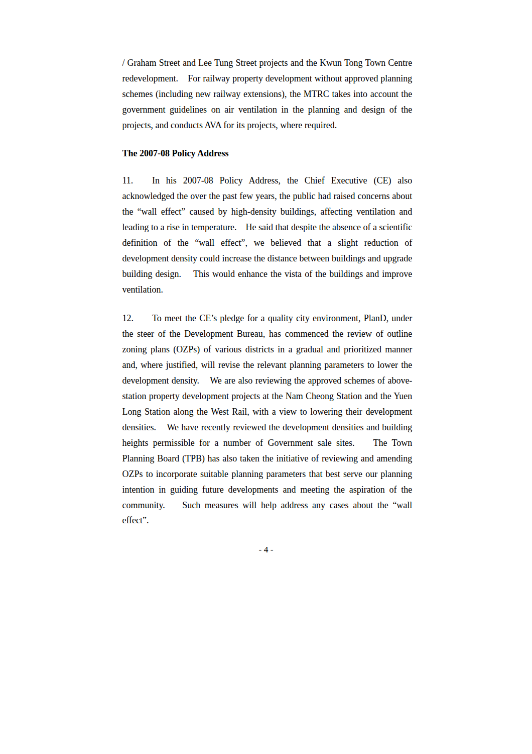/ Graham Street and Lee Tung Street projects and the Kwun Tong Town Centre redevelopment. For railway property development without approved planning schemes (including new railway extensions), the MTRC takes into account the government guidelines on air ventilation in the planning and design of the projects, and conducts AVA for its projects, where required.
The 2007-08 Policy Address
11. In his 2007-08 Policy Address, the Chief Executive (CE) also acknowledged the over the past few years, the public had raised concerns about the “wall effect” caused by high-density buildings, affecting ventilation and leading to a rise in temperature. He said that despite the absence of a scientific definition of the “wall effect”, we believed that a slight reduction of development density could increase the distance between buildings and upgrade building design. This would enhance the vista of the buildings and improve ventilation.
12. To meet the CE’s pledge for a quality city environment, PlanD, under the steer of the Development Bureau, has commenced the review of outline zoning plans (OZPs) of various districts in a gradual and prioritized manner and, where justified, will revise the relevant planning parameters to lower the development density. We are also reviewing the approved schemes of above-station property development projects at the Nam Cheong Station and the Yuen Long Station along the West Rail, with a view to lowering their development densities. We have recently reviewed the development densities and building heights permissible for a number of Government sale sites. The Town Planning Board (TPB) has also taken the initiative of reviewing and amending OZPs to incorporate suitable planning parameters that best serve our planning intention in guiding future developments and meeting the aspiration of the community. Such measures will help address any cases about the “wall effect”.
- 4 -